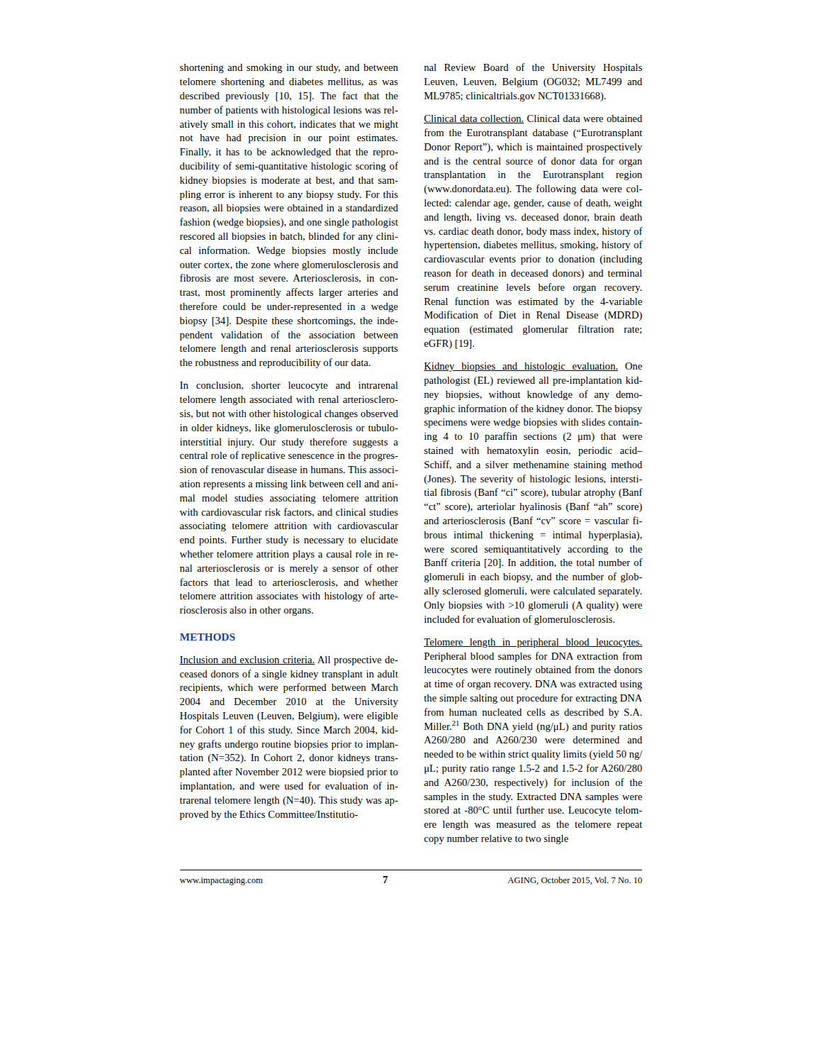shortening and smoking in our study, and between telomere shortening and diabetes mellitus, as was described previously [10, 15]. The fact that the number of patients with histological lesions was relatively small in this cohort, indicates that we might not have had precision in our point estimates. Finally, it has to be acknowledged that the reproducibility of semi-quantitative histologic scoring of kidney biopsies is moderate at best, and that sampling error is inherent to any biopsy study. For this reason, all biopsies were obtained in a standardized fashion (wedge biopsies), and one single pathologist rescored all biopsies in batch, blinded for any clinical information. Wedge biopsies mostly include outer cortex, the zone where glomerulosclerosis and fibrosis are most severe. Arteriosclerosis, in contrast, most prominently affects larger arteries and therefore could be under-represented in a wedge biopsy [34]. Despite these shortcomings, the independent validation of the association between telomere length and renal arteriosclerosis supports the robustness and reproducibility of our data.
In conclusion, shorter leucocyte and intrarenal telomere length associated with renal arteriosclerosis, but not with other histological changes observed in older kidneys, like glomerulosclerosis or tubulo-interstitial injury. Our study therefore suggests a central role of replicative senescence in the progression of renovascular disease in humans. This association represents a missing link between cell and animal model studies associating telomere attrition with cardiovascular risk factors, and clinical studies associating telomere attrition with cardiovascular end points. Further study is necessary to elucidate whether telomere attrition plays a causal role in renal arteriosclerosis or is merely a sensor of other factors that lead to arteriosclerosis, and whether telomere attrition associates with histology of arteriosclerosis also in other organs.
METHODS
Inclusion and exclusion criteria. All prospective deceased donors of a single kidney transplant in adult recipients, which were performed between March 2004 and December 2010 at the University Hospitals Leuven (Leuven, Belgium), were eligible for Cohort 1 of this study. Since March 2004, kidney grafts undergo routine biopsies prior to implantation (N=352). In Cohort 2, donor kidneys transplanted after November 2012 were biopsied prior to implantation, and were used for evaluation of intrarenal telomere length (N=40). This study was approved by the Ethics Committee/Institutio-
nal Review Board of the University Hospitals Leuven, Leuven, Belgium (OG032; ML7499 and ML9785; clinicaltrials.gov NCT01331668).
Clinical data collection. Clinical data were obtained from the Eurotransplant database (“Eurotransplant Donor Report”), which is maintained prospectively and is the central source of donor data for organ transplantation in the Eurotransplant region (www.donordata.eu). The following data were collected: calendar age, gender, cause of death, weight and length, living vs. deceased donor, brain death vs. cardiac death donor, body mass index, history of hypertension, diabetes mellitus, smoking, history of cardiovascular events prior to donation (including reason for death in deceased donors) and terminal serum creatinine levels before organ recovery. Renal function was estimated by the 4-variable Modification of Diet in Renal Disease (MDRD) equation (estimated glomerular filtration rate; eGFR) [19].
Kidney biopsies and histologic evaluation. One pathologist (EL) reviewed all pre-implantation kidney biopsies, without knowledge of any demographic information of the kidney donor. The biopsy specimens were wedge biopsies with slides containing 4 to 10 paraffin sections (2 μm) that were stained with hematoxylin eosin, periodic acid–Schiff, and a silver methenamine staining method (Jones). The severity of histologic lesions, interstitial fibrosis (Banf “ci” score), tubular atrophy (Banf “ct” score), arteriolar hyalinosis (Banf “ah” score) and arteriosclerosis (Banf “cv” score = vascular fibrous intimal thickening = intimal hyperplasia), were scored semiquantitatively according to the Banff criteria [20]. In addition, the total number of glomeruli in each biopsy, and the number of globally sclerosed glomeruli, were calculated separately. Only biopsies with >10 glomeruli (A quality) were included for evaluation of glomerulosclerosis.
Telomere length in peripheral blood leucocytes. Peripheral blood samples for DNA extraction from leucocytes were routinely obtained from the donors at time of organ recovery. DNA was extracted using the simple salting out procedure for extracting DNA from human nucleated cells as described by S.A. Miller.21 Both DNA yield (ng/μL) and purity ratios A260/280 and A260/230 were determined and needed to be within strict quality limits (yield 50 ng/μL; purity ratio range 1.5-2 and 1.5-2 for A260/280 and A260/230, respectively) for inclusion of the samples in the study. Extracted DNA samples were stored at -80°C until further use. Leucocyte telomere length was measured as the telomere repeat copy number relative to two single
www.impactaging.com
7
AGING, October 2015, Vol. 7 No. 10